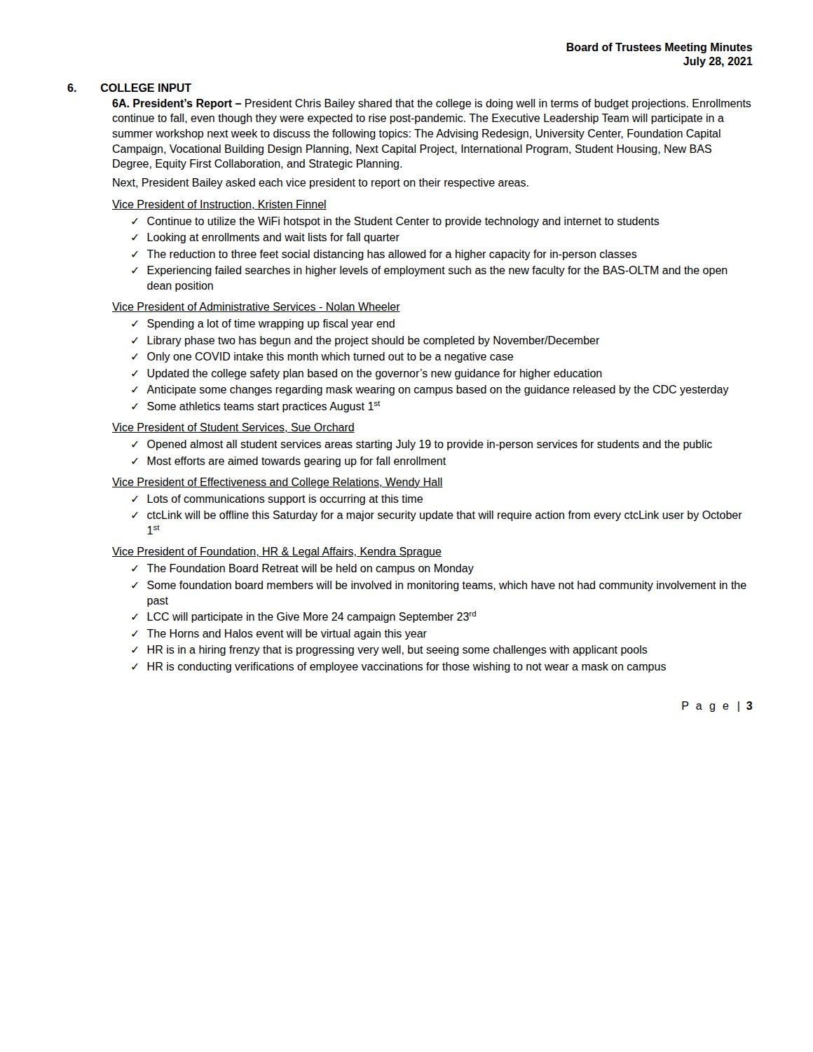Board of Trustees Meeting Minutes
July 28, 2021
6.
COLLEGE INPUT
6A. President’s Report – President Chris Bailey shared that the college is doing well in terms of budget projections. Enrollments continue to fall, even though they were expected to rise post-pandemic. The Executive Leadership Team will participate in a summer workshop next week to discuss the following topics: The Advising Redesign, University Center, Foundation Capital Campaign, Vocational Building Design Planning, Next Capital Project, International Program, Student Housing, New BAS Degree, Equity First Collaboration, and Strategic Planning.
Next, President Bailey asked each vice president to report on their respective areas.
Vice President of Instruction, Kristen Finnel
Continue to utilize the WiFi hotspot in the Student Center to provide technology and internet to students
Looking at enrollments and wait lists for fall quarter
The reduction to three feet social distancing has allowed for a higher capacity for in-person classes
Experiencing failed searches in higher levels of employment such as the new faculty for the BAS-OLTM and the open dean position
Vice President of Administrative Services - Nolan Wheeler
Spending a lot of time wrapping up fiscal year end
Library phase two has begun and the project should be completed by November/December
Only one COVID intake this month which turned out to be a negative case
Updated the college safety plan based on the governor’s new guidance for higher education
Anticipate some changes regarding mask wearing on campus based on the guidance released by the CDC yesterday
Some athletics teams start practices August 1st
Vice President of Student Services, Sue Orchard
Opened almost all student services areas starting July 19 to provide in-person services for students and the public
Most efforts are aimed towards gearing up for fall enrollment
Vice President of Effectiveness and College Relations, Wendy Hall
Lots of communications support is occurring at this time
ctcLink will be offline this Saturday for a major security update that will require action from every ctcLink user by October 1st
Vice President of Foundation, HR & Legal Affairs, Kendra Sprague
The Foundation Board Retreat will be held on campus on Monday
Some foundation board members will be involved in monitoring teams, which have not had community involvement in the past
LCC will participate in the Give More 24 campaign September 23rd
The Horns and Halos event will be virtual again this year
HR is in a hiring frenzy that is progressing very well, but seeing some challenges with applicant pools
HR is conducting verifications of employee vaccinations for those wishing to not wear a mask on campus
P a g e | 3